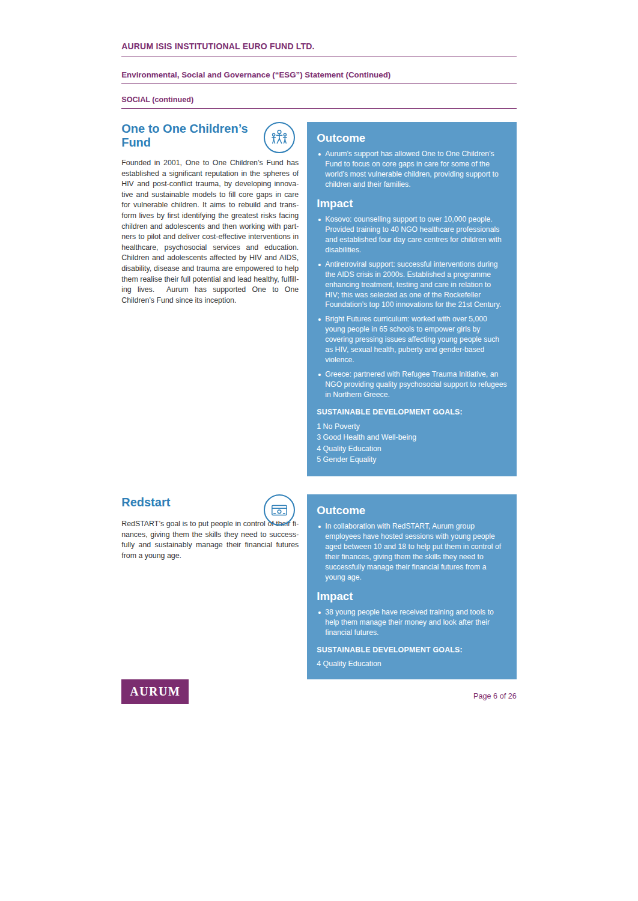AURUM ISIS INSTITUTIONAL EURO FUND LTD.
Environmental, Social and Governance (“ESG”) Statement (Continued)
SOCIAL (continued)
One to One Children’s Fund
Founded in 2001, One to One Children’s Fund has established a significant reputation in the spheres of HIV and post-conflict trauma, by developing innovative and sustainable models to fill core gaps in care for vulnerable children. It aims to rebuild and transform lives by first identifying the greatest risks facing children and adolescents and then working with partners to pilot and deliver cost-effective interventions in healthcare, psychosocial services and education. Children and adolescents affected by HIV and AIDS, disability, disease and trauma are empowered to help them realise their full potential and lead healthy, fulfilling lives. Aurum has supported One to One Children’s Fund since its inception.
Outcome
Aurum’s support has allowed One to One Children’s Fund to focus on core gaps in care for some of the world’s most vulnerable children, providing support to children and their families.
Impact
Kosovo: counselling support to over 10,000 people. Provided training to 40 NGO healthcare professionals and established four day care centres for children with disabilities.
Antiretroviral support: successful interventions during the AIDS crisis in 2000s. Established a programme enhancing treatment, testing and care in relation to HIV; this was selected as one of the Rockefeller Foundation’s top 100 innovations for the 21st Century.
Bright Futures curriculum: worked with over 5,000 young people in 65 schools to empower girls by covering pressing issues affecting young people such as HIV, sexual health, puberty and gender-based violence.
Greece: partnered with Refugee Trauma Initiative, an NGO providing quality psychosocial support to refugees in Northern Greece.
SUSTAINABLE DEVELOPMENT GOALS:
1 No Poverty
3 Good Health and Well-being
4 Quality Education
5 Gender Equality
Redstart
RedSTART’s goal is to put people in control of their finances, giving them the skills they need to successfully and sustainably manage their financial futures from a young age.
Outcome
In collaboration with RedSTART, Aurum group employees have hosted sessions with young people aged between 10 and 18 to help put them in control of their finances, giving them the skills they need to successfully manage their financial futures from a young age.
Impact
38 young people have received training and tools to help them manage their money and look after their financial futures.
SUSTAINABLE DEVELOPMENT GOALS:
4 Quality Education
AURUM
Page 6 of 26